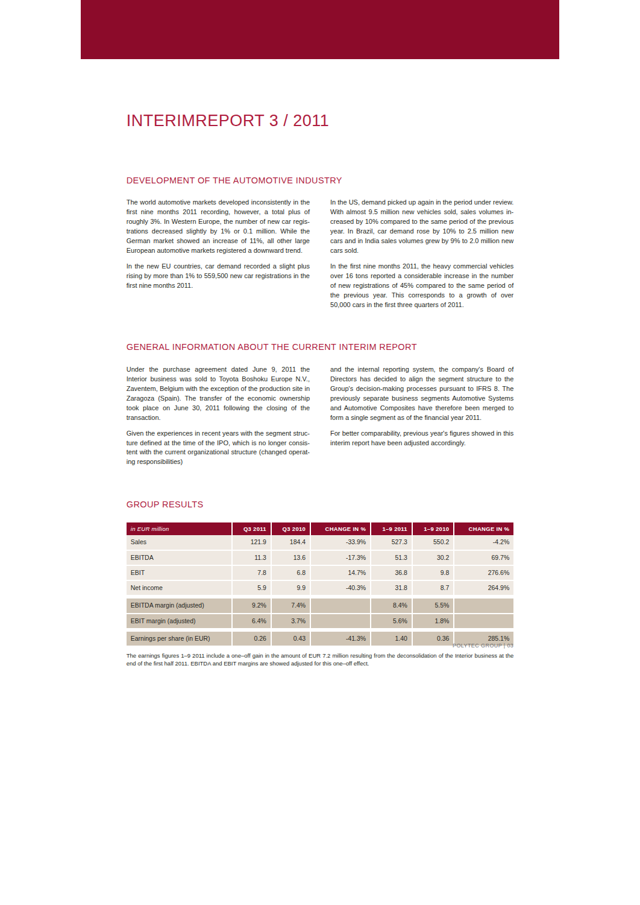INTERIMREPORT 3 / 2011
Development of the automotive industry
The world automotive markets developed inconsistently in the first nine months 2011 recording, however, a total plus of roughly 3%. In Western Europe, the number of new car registrations decreased slightly by 1% or 0.1 million. While the German market showed an increase of 11%, all other large European automotive markets registered a downward trend.
In the new EU countries, car demand recorded a slight plus rising by more than 1% to 559,500 new car registrations in the first nine months 2011.
In the US, demand picked up again in the period under review. With almost 9.5 million new vehicles sold, sales volumes increased by 10% compared to the same period of the previous year. In Brazil, car demand rose by 10% to 2.5 million new cars and in India sales volumes grew by 9% to 2.0 million new cars sold.
In the first nine months 2011, the heavy commercial vehicles over 16 tons reported a considerable increase in the number of new registrations of 45% compared to the same period of the previous year. This corresponds to a growth of over 50,000 cars in the first three quarters of 2011.
General information about the current interim report
Under the purchase agreement dated June 9, 2011 the Interior business was sold to Toyota Boshoku Europe N.V., Zaventem, Belgium with the exception of the production site in Zaragoza (Spain). The transfer of the economic ownership took place on June 30, 2011 following the closing of the transaction.
Given the experiences in recent years with the segment structure defined at the time of the IPO, which is no longer consistent with the current organizational structure (changed operating responsibilities)
and the internal reporting system, the company's Board of Directors has decided to align the segment structure to the Group's decision-making processes pursuant to IFRS 8. The previously separate business segments Automotive Systems and Automotive Composites have therefore been merged to form a single segment as of the financial year 2011.
For better comparability, previous year's figures showed in this interim report have been adjusted accordingly.
Group results
| in EUR million | Q3 2011 | Q3 2010 | CHANGE IN % | 1–9 2011 | 1–9 2010 | CHANGE IN % |
| --- | --- | --- | --- | --- | --- | --- |
| Sales | 121.9 | 184.4 | -33.9% | 527.3 | 550.2 | -4.2% |
| EBITDA | 11.3 | 13.6 | -17.3% | 51.3 | 30.2 | 69.7% |
| EBIT | 7.8 | 6.8 | 14.7% | 36.8 | 9.8 | 276.6% |
| Net income | 5.9 | 9.9 | -40.3% | 31.8 | 8.7 | 264.9% |
| EBITDA margin (adjusted) | 9.2% | 7.4% | | 8.4% | 5.5% | |
| EBIT margin (adjusted) | 6.4% | 3.7% | | 5.6% | 1.8% | |
| Earnings per share (in EUR) | 0.26 | 0.43 | -41.3% | 1.40 | 0.36 | 285.1% |
The earnings figures 1–9 2011 include a one–off gain in the amount of EUR 7.2 million resulting from the deconsolidation of the Interior business at the end of the first half 2011. EBITDA and EBIT margins are showed adjusted for this one–off effect.
POLYTEC GROUP | 03